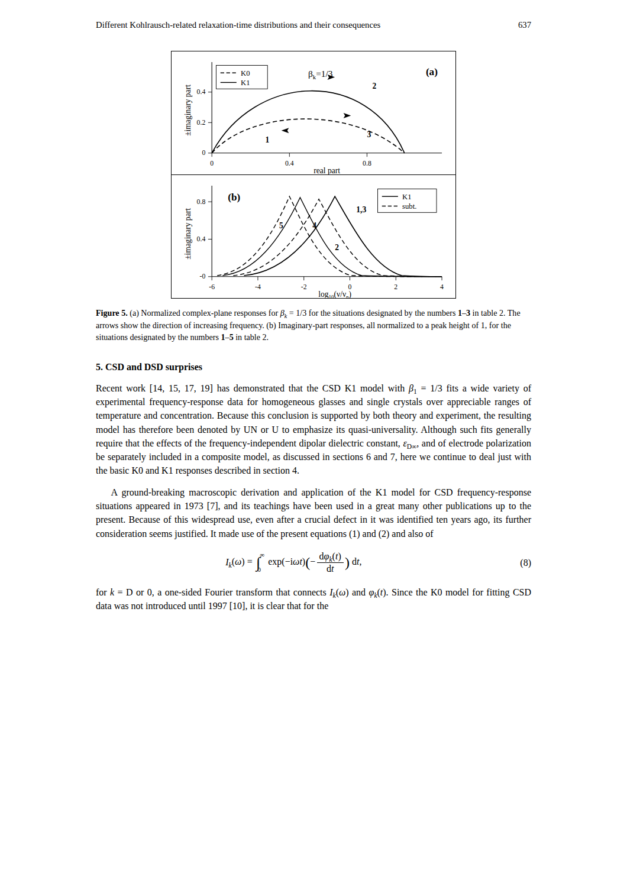Different Kohlrausch-related relaxation-time distributions and their consequences 637
0 0.2 0.4 0 0.4 0.8 real part ±imaginary part K0 K1 βk=1/3 (a) 1 2 3
-0 0.4 0.8 -6 -4 -2 0 2 4 log10(ν/νn) ±imaginary part K1 subt. (b) 5 4 2 1,3
Figure 5. (a) Normalized complex-plane responses for βk = 1/3 for the situations designated by the numbers 1–3 in table 2. The arrows show the direction of increasing frequency. (b) Imaginary-part responses, all normalized to a peak height of 1, for the situations designated by the numbers 1–5 in table 2.
5. CSD and DSD surprises
Recent work [14, 15, 17, 19] has demonstrated that the CSD K1 model with β1 = 1/3 fits a wide variety of experimental frequency-response data for homogeneous glasses and single crystals over appreciable ranges of temperature and concentration. Because this conclusion is supported by both theory and experiment, the resulting model has therefore been denoted by UN or U to emphasize its quasi-universality. Although such fits generally require that the effects of the frequency-independent dipolar dielectric constant, εD∞, and of electrode polarization be separately included in a composite model, as discussed in sections 6 and 7, here we continue to deal just with the basic K0 and K1 responses described in section 4.
A ground-breaking macroscopic derivation and application of the K1 model for CSD frequency-response situations appeared in 1973 [7], and its teachings have been used in a great many other publications up to the present. Because of this widespread use, even after a crucial defect in it was identified ten years ago, its further consideration seems justified. It made use of the present equations (1) and (2) and also of
Ik(ω) = ∫∞0 exp(−iωt)(−dφk(t) dt) dt,
(8)
for k = D or 0, a one-sided Fourier transform that connects Ik(ω) and φk(t). Since the K0 model for fitting CSD data was not introduced until 1997 [10], it is clear that for the